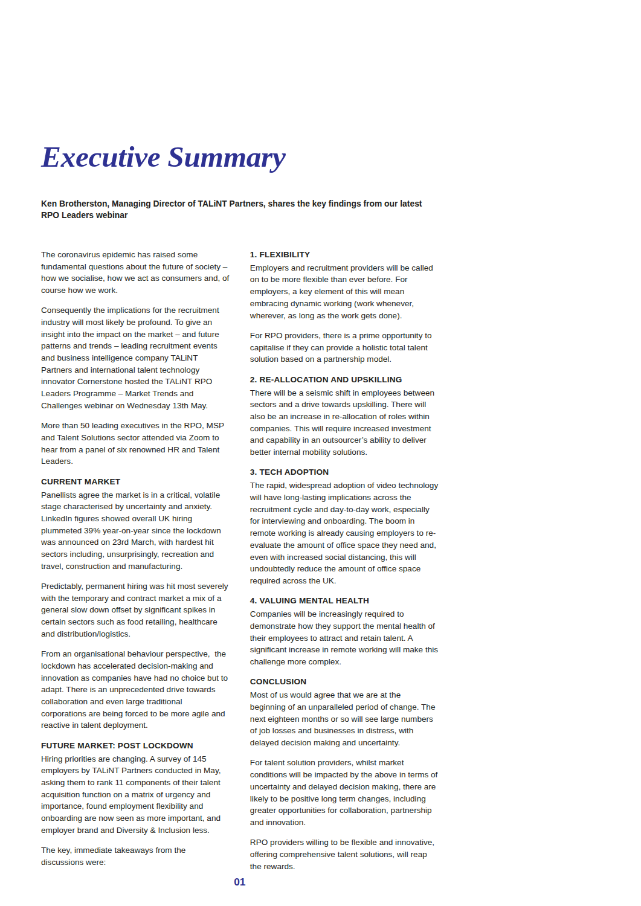Executive Summary
Ken Brotherston, Managing Director of TALiNT Partners, shares the key findings from our latest RPO Leaders webinar
The coronavirus epidemic has raised some fundamental questions about the future of society – how we socialise, how we act as consumers and, of course how we work.
Consequently the implications for the recruitment industry will most likely be profound. To give an insight into the impact on the market – and future patterns and trends – leading recruitment events and business intelligence company TALiNT Partners and international talent technology innovator Cornerstone hosted the TALiNT RPO Leaders Programme – Market Trends and Challenges webinar on Wednesday 13th May.
More than 50 leading executives in the RPO, MSP and Talent Solutions sector attended via Zoom to hear from a panel of six renowned HR and Talent Leaders.
Current Market
Panellists agree the market is in a critical, volatile stage characterised by uncertainty and anxiety. LinkedIn figures showed overall UK hiring plummeted 39% year-on-year since the lockdown was announced on 23rd March, with hardest hit sectors including, unsurprisingly, recreation and travel, construction and manufacturing.
Predictably, permanent hiring was hit most severely with the temporary and contract market a mix of a general slow down offset by significant spikes in certain sectors such as food retailing, healthcare and distribution/logistics.
From an organisational behaviour perspective, the lockdown has accelerated decision-making and innovation as companies have had no choice but to adapt. There is an unprecedented drive towards collaboration and even large traditional corporations are being forced to be more agile and reactive in talent deployment.
Future Market: Post Lockdown
Hiring priorities are changing. A survey of 145 employers by TALiNT Partners conducted in May, asking them to rank 11 components of their talent acquisition function on a matrix of urgency and importance, found employment flexibility and onboarding are now seen as more important, and employer brand and Diversity & Inclusion less.
The key, immediate takeaways from the discussions were:
1. Flexibility
Employers and recruitment providers will be called on to be more flexible than ever before. For employers, a key element of this will mean embracing dynamic working (work whenever, wherever, as long as the work gets done).
For RPO providers, there is a prime opportunity to capitalise if they can provide a holistic total talent solution based on a partnership model.
2. Re-allocation and Upskilling
There will be a seismic shift in employees between sectors and a drive towards upskilling. There will also be an increase in re-allocation of roles within companies. This will require increased investment and capability in an outsourcer’s ability to deliver better internal mobility solutions.
3. Tech Adoption
The rapid, widespread adoption of video technology will have long-lasting implications across the recruitment cycle and day-to-day work, especially for interviewing and onboarding. The boom in remote working is already causing employers to re-evaluate the amount of office space they need and, even with increased social distancing, this will undoubtedly reduce the amount of office space required across the UK.
4. Valuing Mental Health
Companies will be increasingly required to demonstrate how they support the mental health of their employees to attract and retain talent. A significant increase in remote working will make this challenge more complex.
Conclusion
Most of us would agree that we are at the beginning of an unparalleled period of change. The next eighteen months or so will see large numbers of job losses and businesses in distress, with delayed decision making and uncertainty.
For talent solution providers, whilst market conditions will be impacted by the above in terms of uncertainty and delayed decision making, there are likely to be positive long term changes, including greater opportunities for collaboration, partnership and innovation.
RPO providers willing to be flexible and innovative, offering comprehensive talent solutions, will reap the rewards.
01